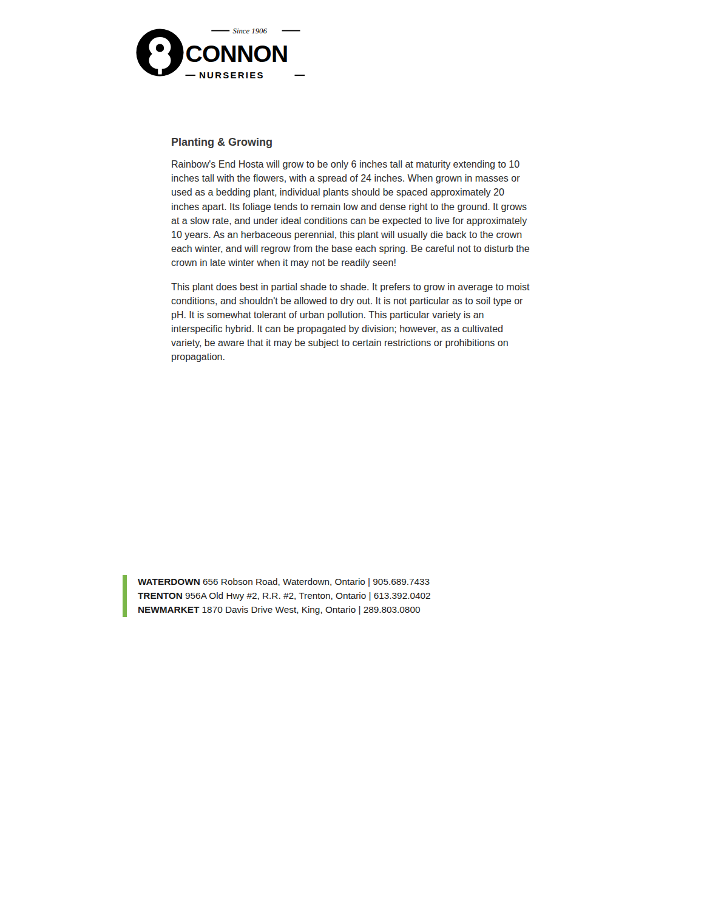Since 1906 CONNON NURSERIES
Planting & Growing
Rainbow's End Hosta will grow to be only 6 inches tall at maturity extending to 10 inches tall with the flowers, with a spread of 24 inches. When grown in masses or used as a bedding plant, individual plants should be spaced approximately 20 inches apart. Its foliage tends to remain low and dense right to the ground. It grows at a slow rate, and under ideal conditions can be expected to live for approximately 10 years. As an herbaceous perennial, this plant will usually die back to the crown each winter, and will regrow from the base each spring. Be careful not to disturb the crown in late winter when it may not be readily seen!
This plant does best in partial shade to shade. It prefers to grow in average to moist conditions, and shouldn't be allowed to dry out. It is not particular as to soil type or pH. It is somewhat tolerant of urban pollution. This particular variety is an interspecific hybrid. It can be propagated by division; however, as a cultivated variety, be aware that it may be subject to certain restrictions or prohibitions on propagation.
WATERDOWN 656 Robson Road, Waterdown, Ontario | 905.689.7433
TRENTON 956A Old Hwy #2, R.R. #2, Trenton, Ontario | 613.392.0402
NEWMARKET 1870 Davis Drive West, King, Ontario | 289.803.0800